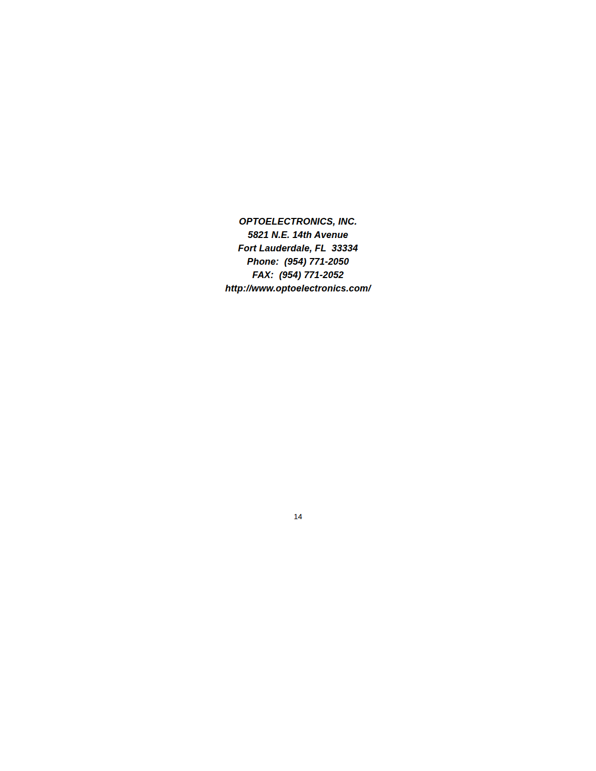OPTOELECTRONICS, INC. 5821 N.E. 14th Avenue Fort Lauderdale, FL 33334 Phone: (954) 771-2050 FAX: (954) 771-2052 http://www.optoelectronics.com/
14